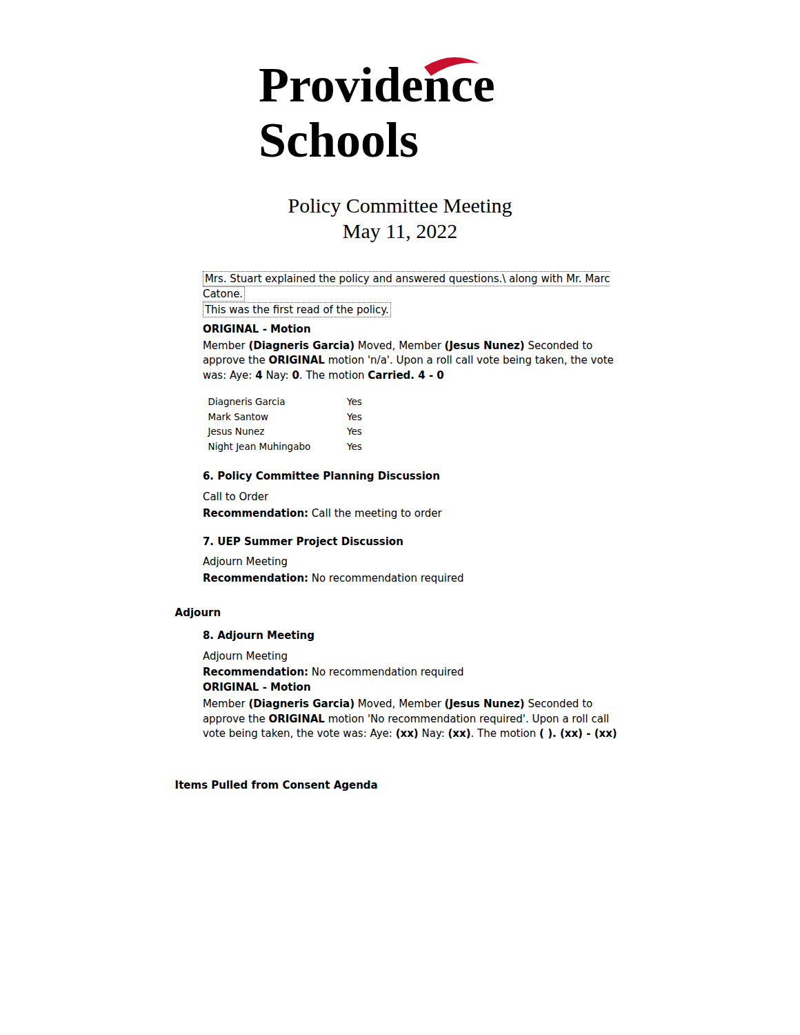Policy Committee Meeting May 11, 2022
Mrs. Stuart explained the policy and answered questions.\ along with Mr. Marc Catone.
This was the first read of the policy.
ORIGINAL - Motion
Member (Diagneris Garcia) Moved, Member (Jesus Nunez) Seconded to approve the ORIGINAL motion 'n/a'. Upon a roll call vote being taken, the vote was: Aye: 4 Nay: 0. The motion Carried. 4 - 0
| Diagneris Garcia | Yes |
| Mark Santow | Yes |
| Jesus Nunez | Yes |
| Night Jean Muhingabo | Yes |
6. Policy Committee Planning Discussion
Call to Order
Recommendation: Call the meeting to order
7. UEP Summer Project Discussion
Adjourn Meeting
Recommendation: No recommendation required
Adjourn
8. Adjourn Meeting
Adjourn Meeting
Recommendation: No recommendation required
ORIGINAL - Motion
Member (Diagneris Garcia) Moved, Member (Jesus Nunez) Seconded to approve the ORIGINAL motion 'No recommendation required'. Upon a roll call vote being taken, the vote was: Aye: (xx) Nay: (xx). The motion ( ). (xx) - (xx)
Items Pulled from Consent Agenda